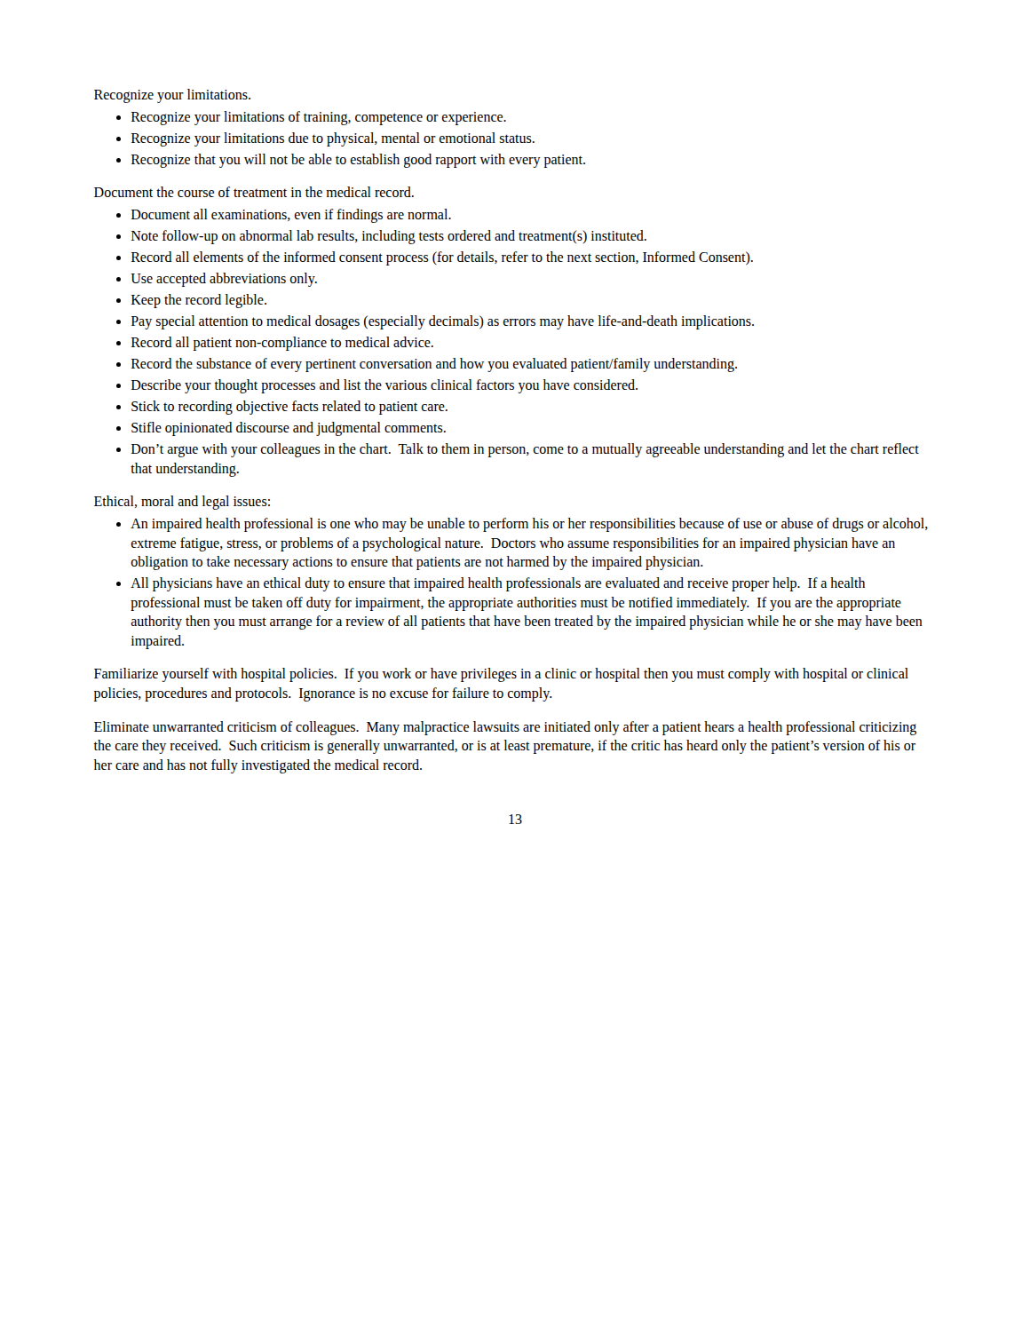Recognize your limitations.
Recognize your limitations of training, competence or experience.
Recognize your limitations due to physical, mental or emotional status.
Recognize that you will not be able to establish good rapport with every patient.
Document the course of treatment in the medical record.
Document all examinations, even if findings are normal.
Note follow-up on abnormal lab results, including tests ordered and treatment(s) instituted.
Record all elements of the informed consent process (for details, refer to the next section, Informed Consent).
Use accepted abbreviations only.
Keep the record legible.
Pay special attention to medical dosages (especially decimals) as errors may have life-and-death implications.
Record all patient non-compliance to medical advice.
Record the substance of every pertinent conversation and how you evaluated patient/family understanding.
Describe your thought processes and list the various clinical factors you have considered.
Stick to recording objective facts related to patient care.
Stifle opinionated discourse and judgmental comments.
Don’t argue with your colleagues in the chart. Talk to them in person, come to a mutually agreeable understanding and let the chart reflect that understanding.
Ethical, moral and legal issues:
An impaired health professional is one who may be unable to perform his or her responsibilities because of use or abuse of drugs or alcohol, extreme fatigue, stress, or problems of a psychological nature. Doctors who assume responsibilities for an impaired physician have an obligation to take necessary actions to ensure that patients are not harmed by the impaired physician.
All physicians have an ethical duty to ensure that impaired health professionals are evaluated and receive proper help. If a health professional must be taken off duty for impairment, the appropriate authorities must be notified immediately. If you are the appropriate authority then you must arrange for a review of all patients that have been treated by the impaired physician while he or she may have been impaired.
Familiarize yourself with hospital policies. If you work or have privileges in a clinic or hospital then you must comply with hospital or clinical policies, procedures and protocols. Ignorance is no excuse for failure to comply.
Eliminate unwarranted criticism of colleagues. Many malpractice lawsuits are initiated only after a patient hears a health professional criticizing the care they received. Such criticism is generally unwarranted, or is at least premature, if the critic has heard only the patient’s version of his or her care and has not fully investigated the medical record.
13